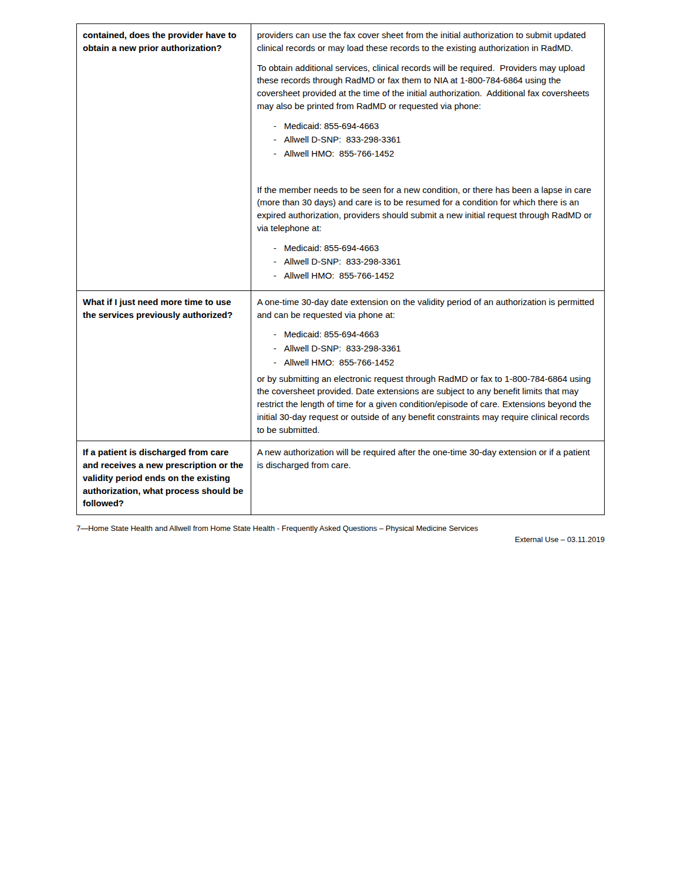| contained, does the provider have to obtain a new prior authorization? | providers can use the fax cover sheet from the initial authorization to submit updated clinical records or may load these records to the existing authorization in RadMD. To obtain additional services, clinical records will be required. Providers may upload these records through RadMD or fax them to NIA at 1-800-784-6864 using the coversheet provided at the time of the initial authorization. Additional fax coversheets may also be printed from RadMD or requested via phone: Medicaid: 855-694-4663 Allwell D-SNP: 833-298-3361 Allwell HMO: 855-766-1452 If the member needs to be seen for a new condition, or there has been a lapse in care (more than 30 days) and care is to be resumed for a condition for which there is an expired authorization, providers should submit a new initial request through RadMD or via telephone at: Medicaid: 855-694-4663 Allwell D-SNP: 833-298-3361 Allwell HMO: 855-766-1452 |
| What if I just need more time to use the services previously authorized? | A one-time 30-day date extension on the validity period of an authorization is permitted and can be requested via phone at: Medicaid: 855-694-4663 Allwell D-SNP: 833-298-3361 Allwell HMO: 855-766-1452 or by submitting an electronic request through RadMD or fax to 1-800-784-6864 using the coversheet provided. Date extensions are subject to any benefit limits that may restrict the length of time for a given condition/episode of care. Extensions beyond the initial 30-day request or outside of any benefit constraints may require clinical records to be submitted. |
| If a patient is discharged from care and receives a new prescription or the validity period ends on the existing authorization, what process should be followed? | A new authorization will be required after the one-time 30-day extension or if a patient is discharged from care. |
7—Home State Health and Allwell from Home State Health - Frequently Asked Questions – Physical Medicine Services
External Use – 03.11.2019